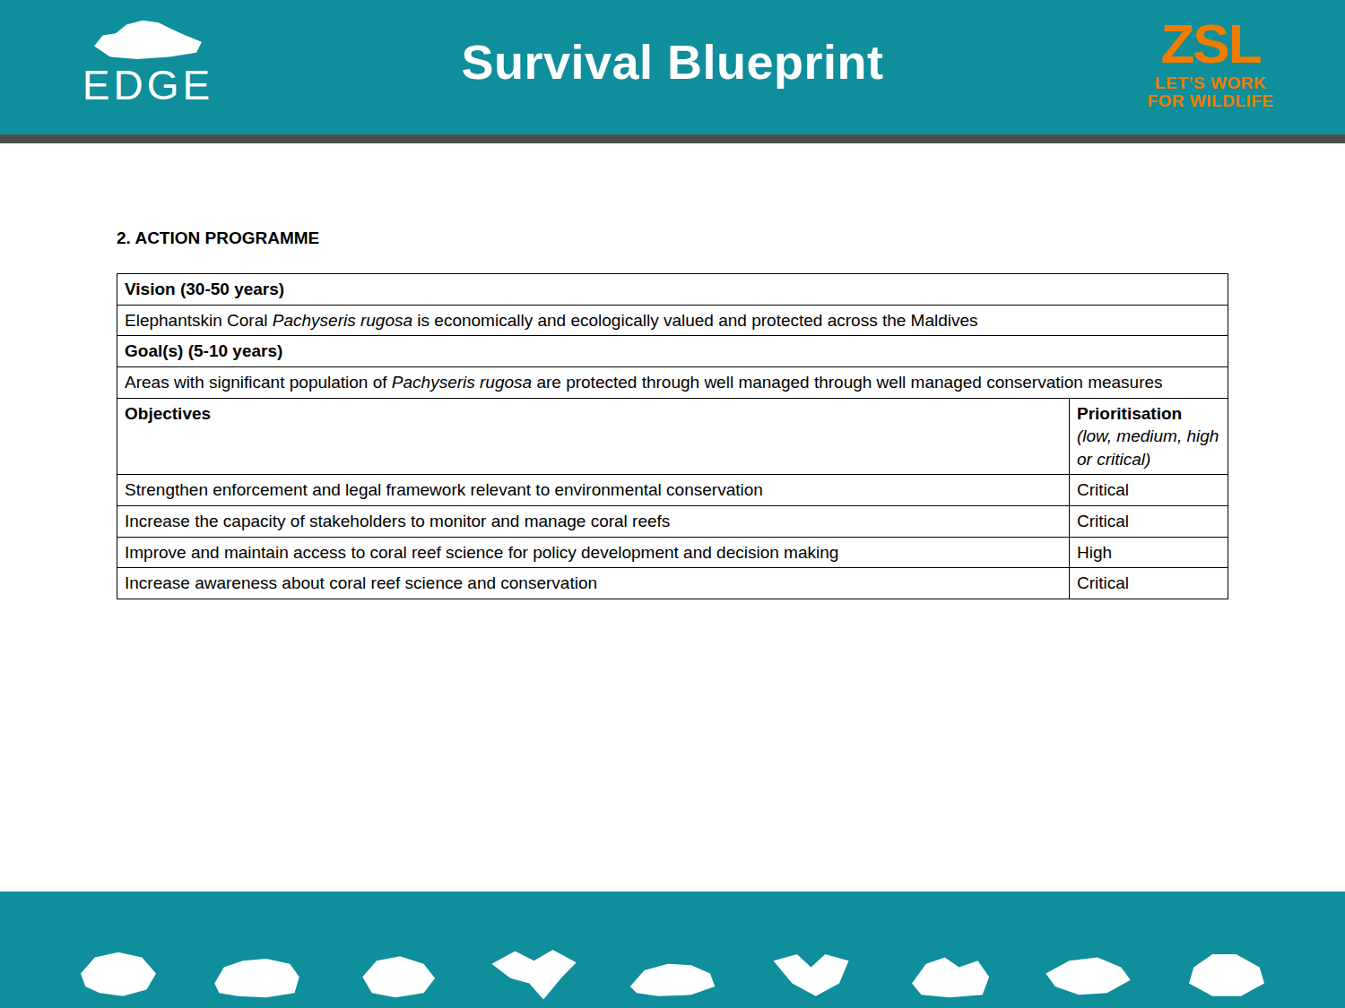EDGE
Survival Blueprint
ZSL
LET’S WORK
FOR WILDLIFE
2. ACTION PROGRAMME
| Vision (30-50 years) |
| Elephantskin Coral Pachyseris rugosa is economically and ecologically valued and protected across the Maldives |
| Goal(s) (5-10 years) |
| Areas with significant population of Pachyseris rugosa are protected through well managed through well managed conservation measures |
| Objectives | Prioritisation (low, medium, high or critical) |
| Strengthen enforcement and legal framework relevant to environmental conservation | Critical |
| Increase the capacity of stakeholders to monitor and manage coral reefs | Critical |
| Improve and maintain access to coral reef science for policy development and decision making | High |
| Increase awareness about coral reef science and conservation | Critical |